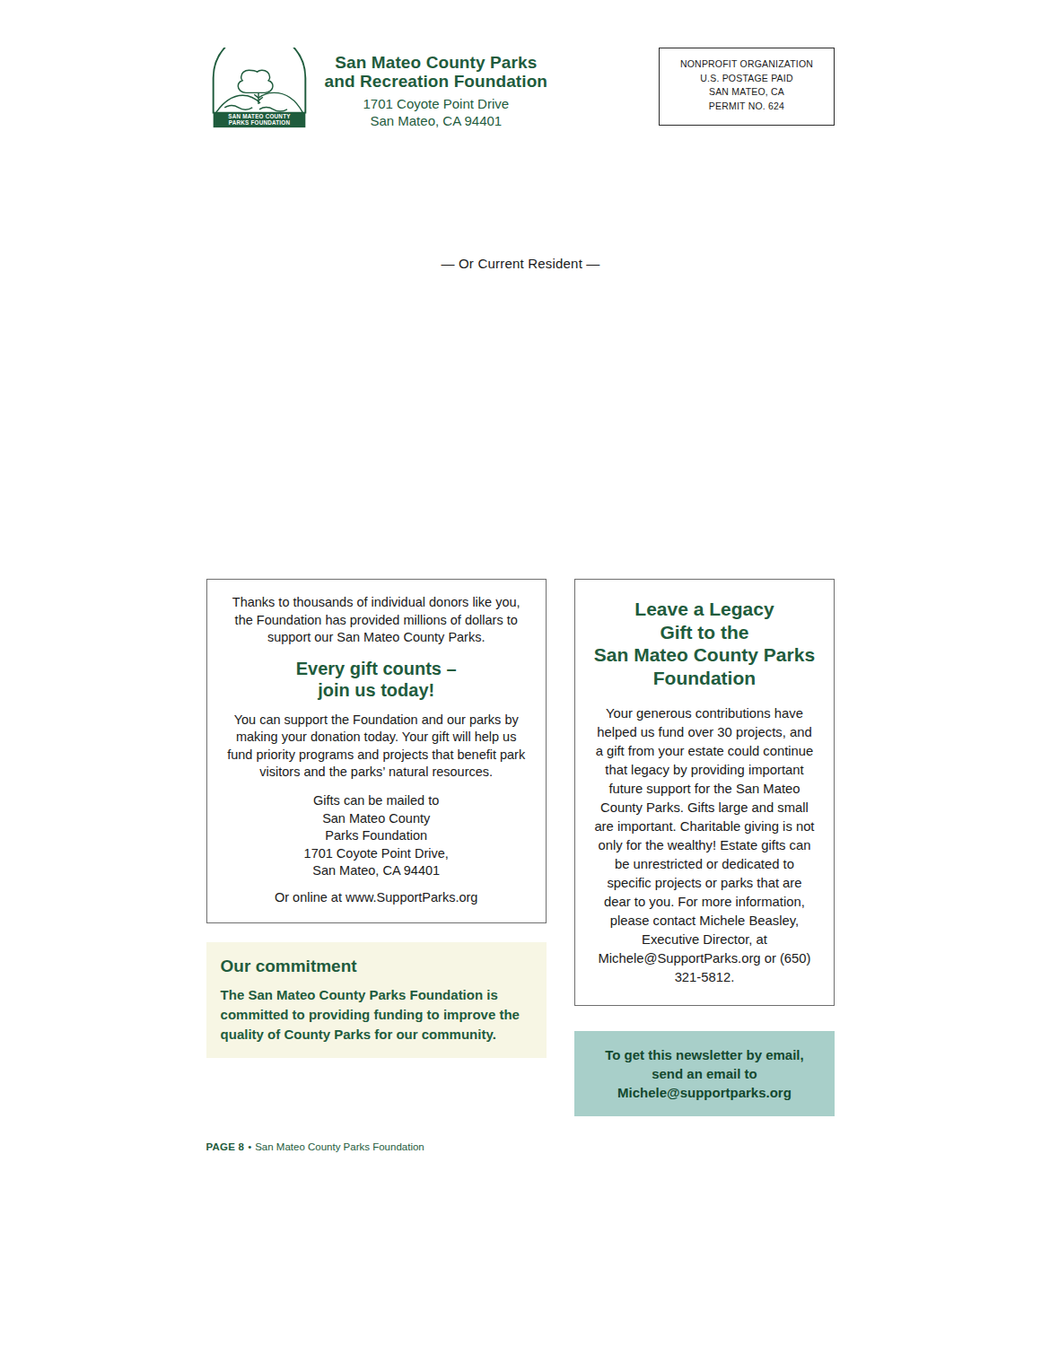SAN MATEO COUNTY PARKS FOUNDATION
San Mateo County Parks
and Recreation Foundation
1701 Coyote Point Drive
San Mateo, CA 94401
NONPROFIT ORGANIZATION
U.S. POSTAGE PAID
SAN MATEO, CA
PERMIT NO. 624
— Or Current Resident —
Thanks to thousands of individual donors like you, the Foundation has provided millions of dollars to support our San Mateo County Parks.
Every gift counts –
join us today!
You can support the Foundation and our parks by making your donation today. Your gift will help us fund priority programs and projects that benefit park visitors and the parks’ natural resources.
Gifts can be mailed to
San Mateo County
Parks Foundation
1701 Coyote Point Drive,
San Mateo, CA 94401
Or online at www.SupportParks.org
Our commitment
The San Mateo County Parks Foundation is committed to providing funding to improve the quality of County Parks for our community.
Leave a Legacy
Gift to the
San Mateo County Parks
Foundation
Your generous contributions have helped us fund over 30 projects, and a gift from your estate could continue that legacy by providing important future support for the San Mateo County Parks. Gifts large and small are important. Charitable giving is not only for the wealthy! Estate gifts can be unrestricted or dedicated to specific projects or parks that are dear to you. For more information, please contact Michele Beasley, Executive Director, at Michele@SupportParks.org or (650) 321-5812.
To get this newsletter by email,
send an email to Michele@supportparks.org
PAGE 8•San Mateo County Parks Foundation